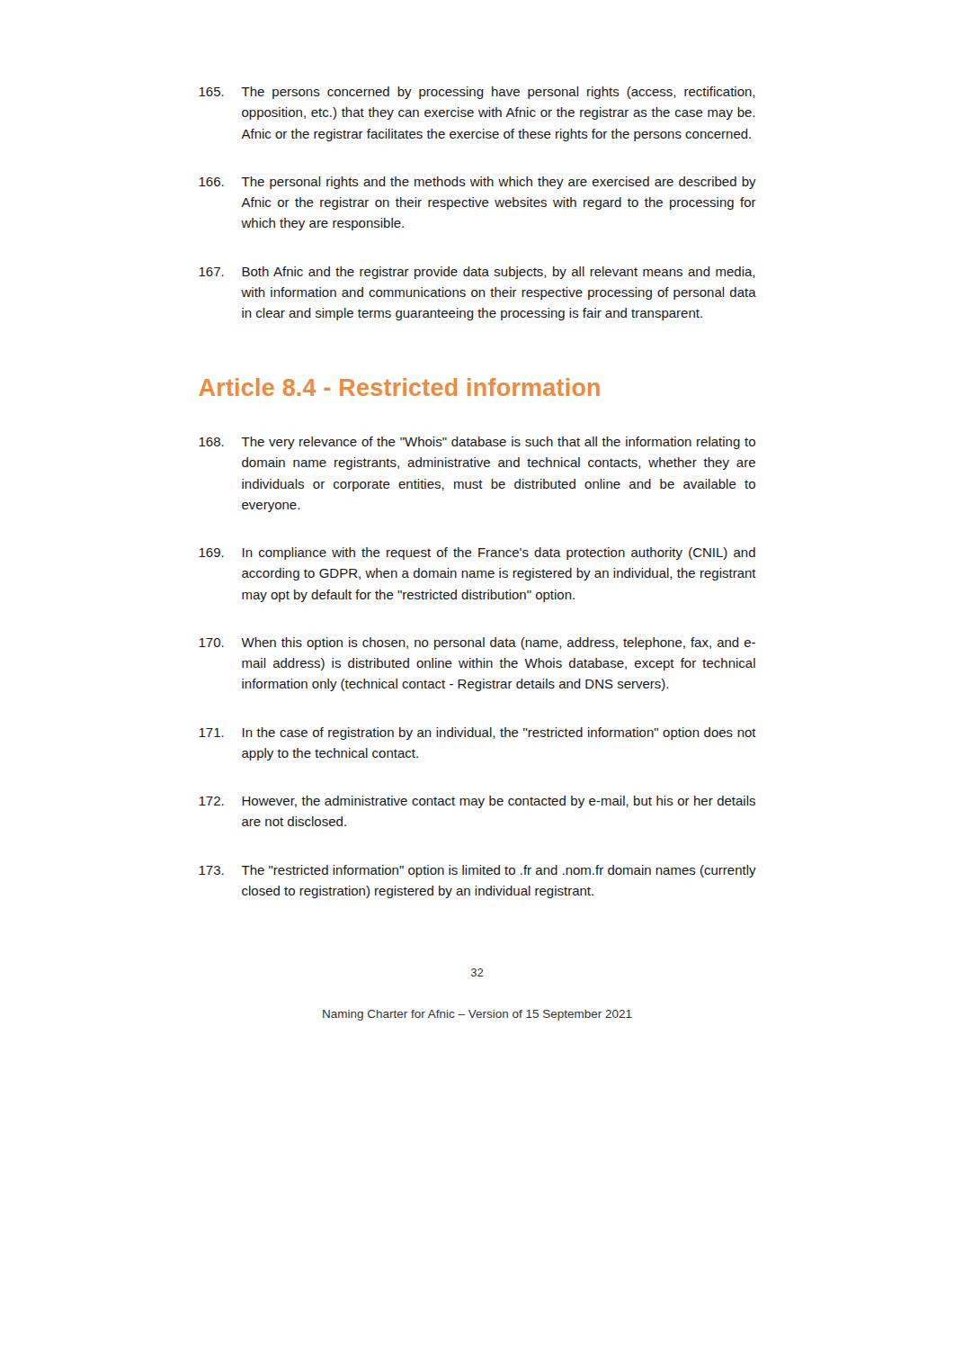165. The persons concerned by processing have personal rights (access, rectification, opposition, etc.) that they can exercise with Afnic or the registrar as the case may be. Afnic or the registrar facilitates the exercise of these rights for the persons concerned.
166. The personal rights and the methods with which they are exercised are described by Afnic or the registrar on their respective websites with regard to the processing for which they are responsible.
167. Both Afnic and the registrar provide data subjects, by all relevant means and media, with information and communications on their respective processing of personal data in clear and simple terms guaranteeing the processing is fair and transparent.
Article 8.4 - Restricted information
168. The very relevance of the "Whois" database is such that all the information relating to domain name registrants, administrative and technical contacts, whether they are individuals or corporate entities, must be distributed online and be available to everyone.
169. In compliance with the request of the France's data protection authority (CNIL) and according to GDPR, when a domain name is registered by an individual, the registrant may opt by default for the "restricted distribution" option.
170. When this option is chosen, no personal data (name, address, telephone, fax, and e-mail address) is distributed online within the Whois database, except for technical information only (technical contact - Registrar details and DNS servers).
171. In the case of registration by an individual, the "restricted information" option does not apply to the technical contact.
172. However, the administrative contact may be contacted by e-mail, but his or her details are not disclosed.
173. The "restricted information" option is limited to .fr and .nom.fr domain names (currently closed to registration) registered by an individual registrant.
32
Naming Charter for Afnic – Version of 15 September 2021